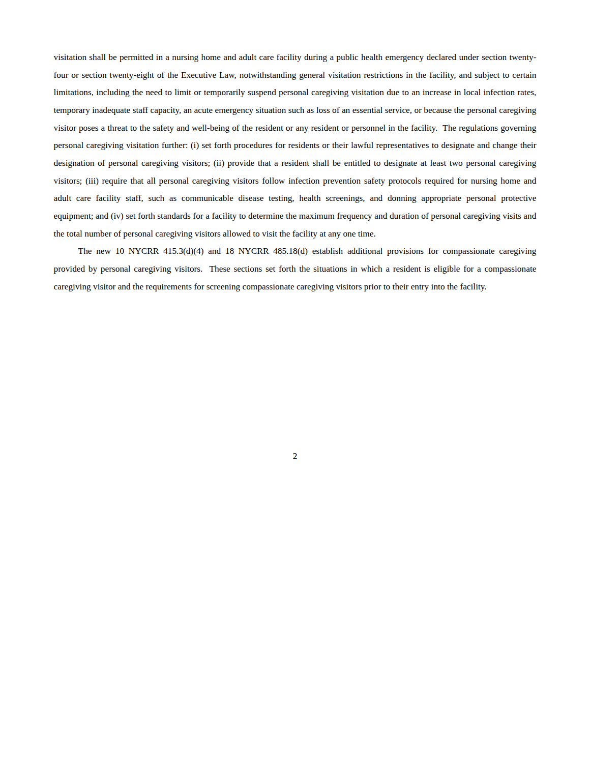visitation shall be permitted in a nursing home and adult care facility during a public health emergency declared under section twenty-four or section twenty-eight of the Executive Law, notwithstanding general visitation restrictions in the facility, and subject to certain limitations, including the need to limit or temporarily suspend personal caregiving visitation due to an increase in local infection rates, temporary inadequate staff capacity, an acute emergency situation such as loss of an essential service, or because the personal caregiving visitor poses a threat to the safety and well-being of the resident or any resident or personnel in the facility. The regulations governing personal caregiving visitation further: (i) set forth procedures for residents or their lawful representatives to designate and change their designation of personal caregiving visitors; (ii) provide that a resident shall be entitled to designate at least two personal caregiving visitors; (iii) require that all personal caregiving visitors follow infection prevention safety protocols required for nursing home and adult care facility staff, such as communicable disease testing, health screenings, and donning appropriate personal protective equipment; and (iv) set forth standards for a facility to determine the maximum frequency and duration of personal caregiving visits and the total number of personal caregiving visitors allowed to visit the facility at any one time.
The new 10 NYCRR 415.3(d)(4) and 18 NYCRR 485.18(d) establish additional provisions for compassionate caregiving provided by personal caregiving visitors. These sections set forth the situations in which a resident is eligible for a compassionate caregiving visitor and the requirements for screening compassionate caregiving visitors prior to their entry into the facility.
2